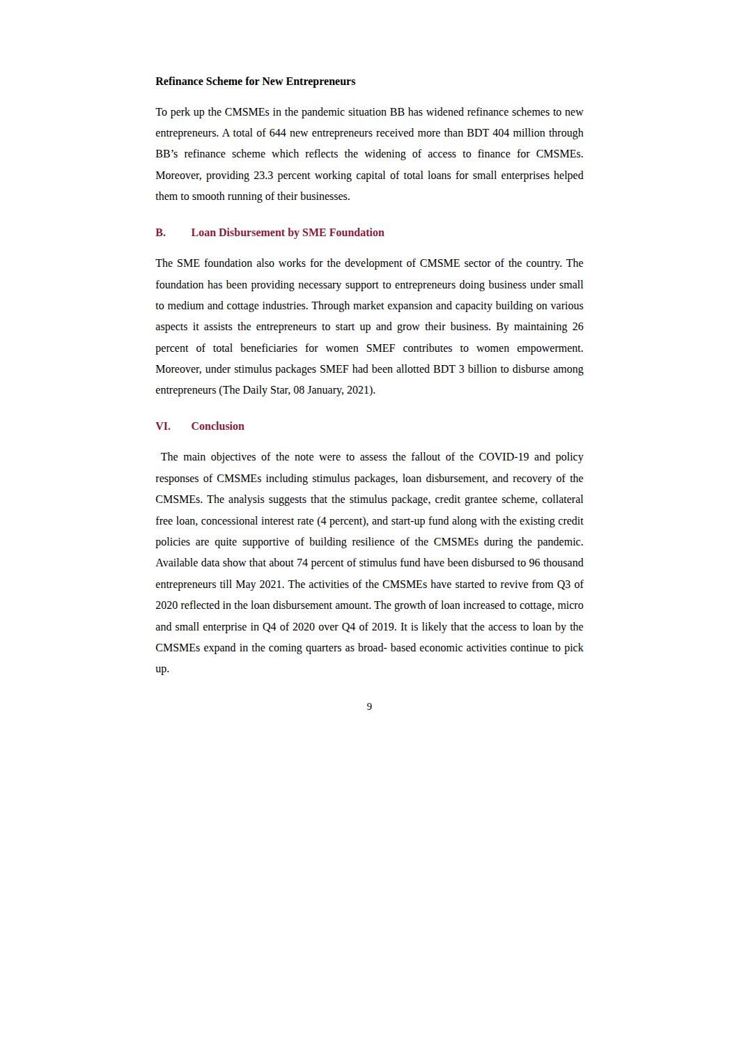Refinance Scheme for New Entrepreneurs
To perk up the CMSMEs in the pandemic situation BB has widened refinance schemes to new entrepreneurs. A total of 644 new entrepreneurs received more than BDT 404 million through BB’s refinance scheme which reflects the widening of access to finance for CMSMEs. Moreover, providing 23.3 percent working capital of total loans for small enterprises helped them to smooth running of their businesses.
B. Loan Disbursement by SME Foundation
The SME foundation also works for the development of CMSME sector of the country. The foundation has been providing necessary support to entrepreneurs doing business under small to medium and cottage industries. Through market expansion and capacity building on various aspects it assists the entrepreneurs to start up and grow their business. By maintaining 26 percent of total beneficiaries for women SMEF contributes to women empowerment. Moreover, under stimulus packages SMEF had been allotted BDT 3 billion to disburse among entrepreneurs (The Daily Star, 08 January, 2021).
VI. Conclusion
The main objectives of the note were to assess the fallout of the COVID-19 and policy responses of CMSMEs including stimulus packages, loan disbursement, and recovery of the CMSMEs. The analysis suggests that the stimulus package, credit grantee scheme, collateral free loan, concessional interest rate (4 percent), and start-up fund along with the existing credit policies are quite supportive of building resilience of the CMSMEs during the pandemic. Available data show that about 74 percent of stimulus fund have been disbursed to 96 thousand entrepreneurs till May 2021. The activities of the CMSMEs have started to revive from Q3 of 2020 reflected in the loan disbursement amount. The growth of loan increased to cottage, micro and small enterprise in Q4 of 2020 over Q4 of 2019. It is likely that the access to loan by the CMSMEs expand in the coming quarters as broad- based economic activities continue to pick up.
9